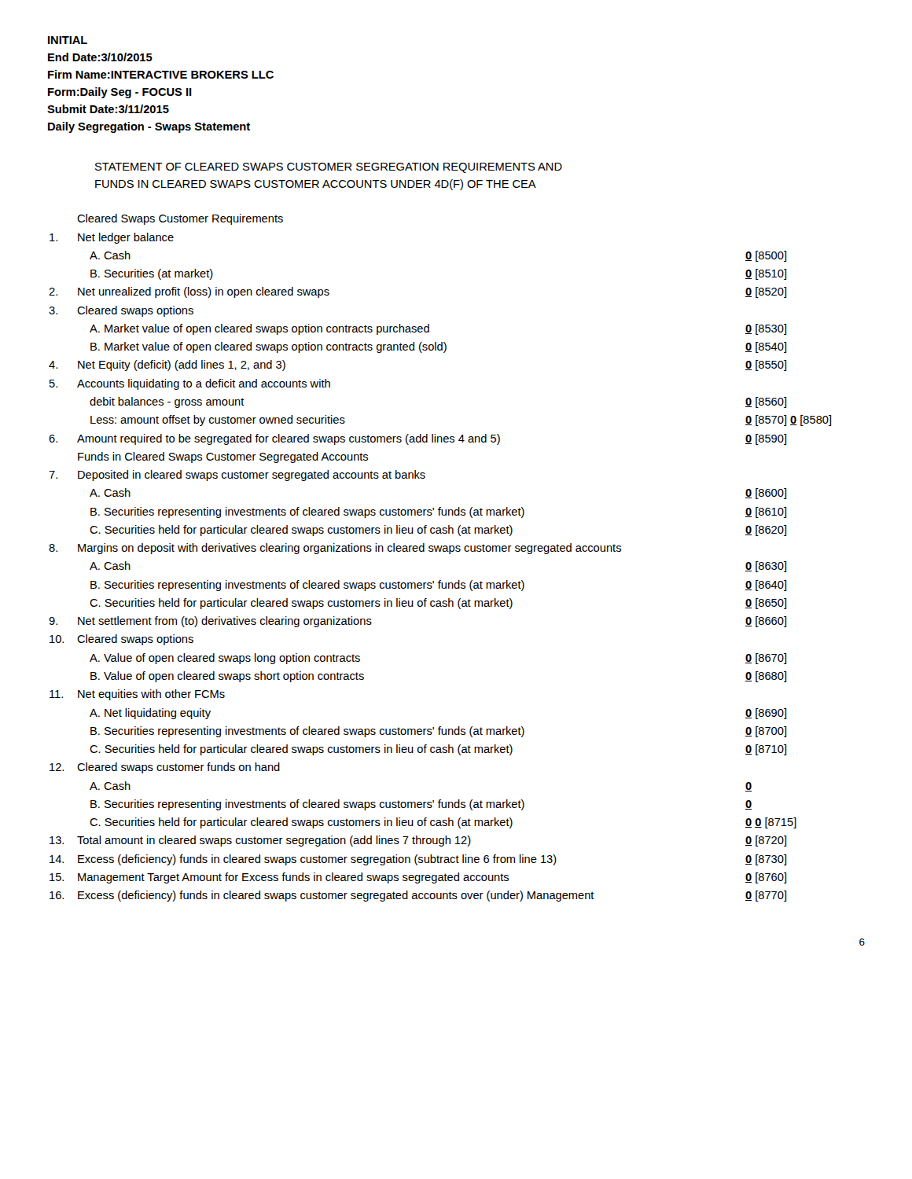INITIAL
End Date:3/10/2015
Firm Name:INTERACTIVE BROKERS LLC
Form:Daily Seg - FOCUS II
Submit Date:3/11/2015
Daily Segregation - Swaps Statement
STATEMENT OF CLEARED SWAPS CUSTOMER SEGREGATION REQUIREMENTS AND
FUNDS IN CLEARED SWAPS CUSTOMER ACCOUNTS UNDER 4D(F) OF THE CEA
| | Cleared Swaps Customer Requirements | |
| 1. | Net ledger balance | |
| | A. Cash | 0 [8500] |
| | B. Securities (at market) | 0 [8510] |
| 2. | Net unrealized profit (loss) in open cleared swaps | 0 [8520] |
| 3. | Cleared swaps options | |
| | A. Market value of open cleared swaps option contracts purchased | 0 [8530] |
| | B. Market value of open cleared swaps option contracts granted (sold) | 0 [8540] |
| 4. | Net Equity (deficit) (add lines 1, 2, and 3) | 0 [8550] |
| 5. | Accounts liquidating to a deficit and accounts with | |
| | debit balances - gross amount | 0 [8560] |
| | Less: amount offset by customer owned securities | 0 [8570] 0 [8580] |
| 6. | Amount required to be segregated for cleared swaps customers (add lines 4 and 5) | 0 [8590] |
| | Funds in Cleared Swaps Customer Segregated Accounts | |
| 7. | Deposited in cleared swaps customer segregated accounts at banks | |
| | A. Cash | 0 [8600] |
| | B. Securities representing investments of cleared swaps customers' funds (at market) | 0 [8610] |
| | C. Securities held for particular cleared swaps customers in lieu of cash (at market) | 0 [8620] |
| 8. | Margins on deposit with derivatives clearing organizations in cleared swaps customer segregated accounts | |
| | A. Cash | 0 [8630] |
| | B. Securities representing investments of cleared swaps customers' funds (at market) | 0 [8640] |
| | C. Securities held for particular cleared swaps customers in lieu of cash (at market) | 0 [8650] |
| 9. | Net settlement from (to) derivatives clearing organizations | 0 [8660] |
| 10. | Cleared swaps options | |
| | A. Value of open cleared swaps long option contracts | 0 [8670] |
| | B. Value of open cleared swaps short option contracts | 0 [8680] |
| 11. | Net equities with other FCMs | |
| | A. Net liquidating equity | 0 [8690] |
| | B. Securities representing investments of cleared swaps customers' funds (at market) | 0 [8700] |
| | C. Securities held for particular cleared swaps customers in lieu of cash (at market) | 0 [8710] |
| 12. | Cleared swaps customer funds on hand | |
| | A. Cash | 0 |
| | B. Securities representing investments of cleared swaps customers' funds (at market) | 0 |
| | C. Securities held for particular cleared swaps customers in lieu of cash (at market) | 0 0 [8715] |
| 13. | Total amount in cleared swaps customer segregation (add lines 7 through 12) | 0 [8720] |
| 14. | Excess (deficiency) funds in cleared swaps customer segregation (subtract line 6 from line 13) | 0 [8730] |
| 15. | Management Target Amount for Excess funds in cleared swaps segregated accounts | 0 [8760] |
| 16. | Excess (deficiency) funds in cleared swaps customer segregated accounts over (under) Management | 0 [8770] |
6